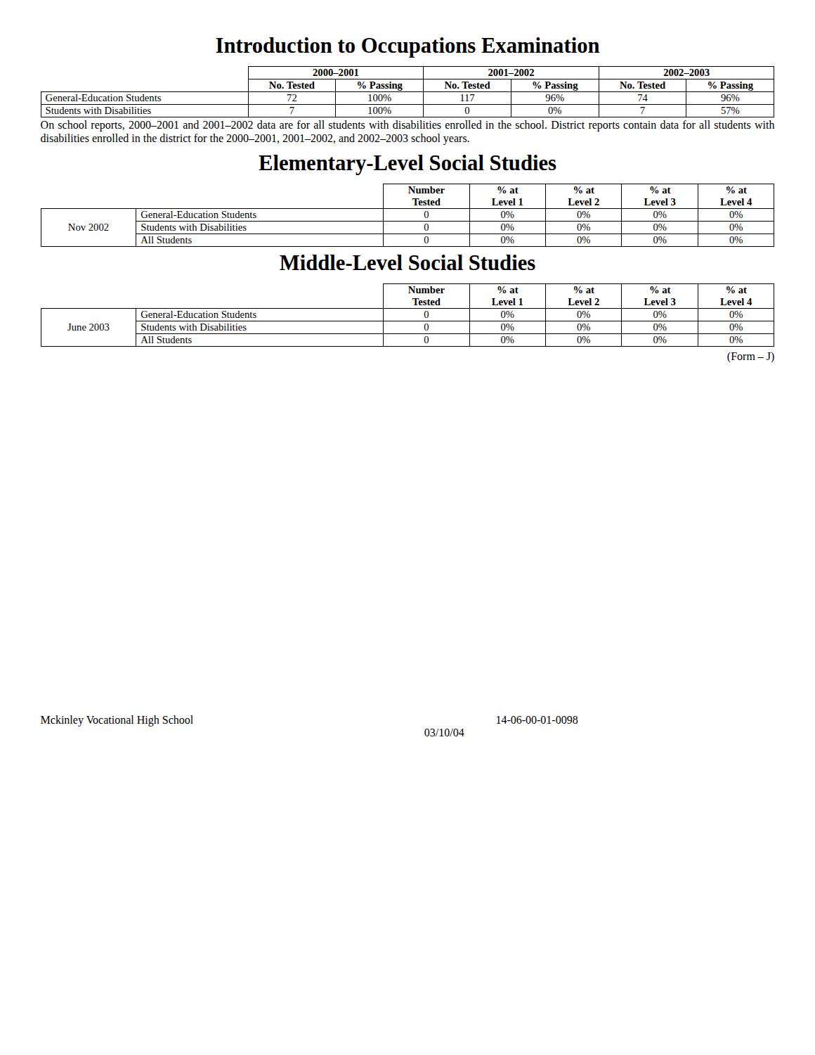Introduction to Occupations Examination
| | 2000–2001 | 2001–2002 | 2002–2003 |
| | No. Tested | % Passing | No. Tested | % Passing | No. Tested | % Passing |
| General-Education Students | 72 | 100% | 117 | 96% | 74 | 96% |
| Students with Disabilities | 7 | 100% | 0 | 0% | 7 | 57% |
On school reports, 2000–2001 and 2001–2002 data are for all students with disabilities enrolled in the school. District reports contain data for all students with disabilities enrolled in the district for the 2000–2001, 2001–2002, and 2002–2003 school years.
Elementary-Level Social Studies
| | Number Tested | % at Level 1 | % at Level 2 | % at Level 3 | % at Level 4 |
| Nov 2002 | General-Education Students | 0 | 0% | 0% | 0% | 0% |
| Students with Disabilities | 0 | 0% | 0% | 0% | 0% |
| All Students | 0 | 0% | 0% | 0% | 0% |
Middle-Level Social Studies
| | Number Tested | % at Level 1 | % at Level 2 | % at Level 3 | % at Level 4 |
| June 2003 | General-Education Students | 0 | 0% | 0% | 0% | 0% |
| Students with Disabilities | 0 | 0% | 0% | 0% | 0% |
| All Students | 0 | 0% | 0% | 0% | 0% |
(Form – J)
Mckinley Vocational High School 14-06-00-01-0098
03/10/04